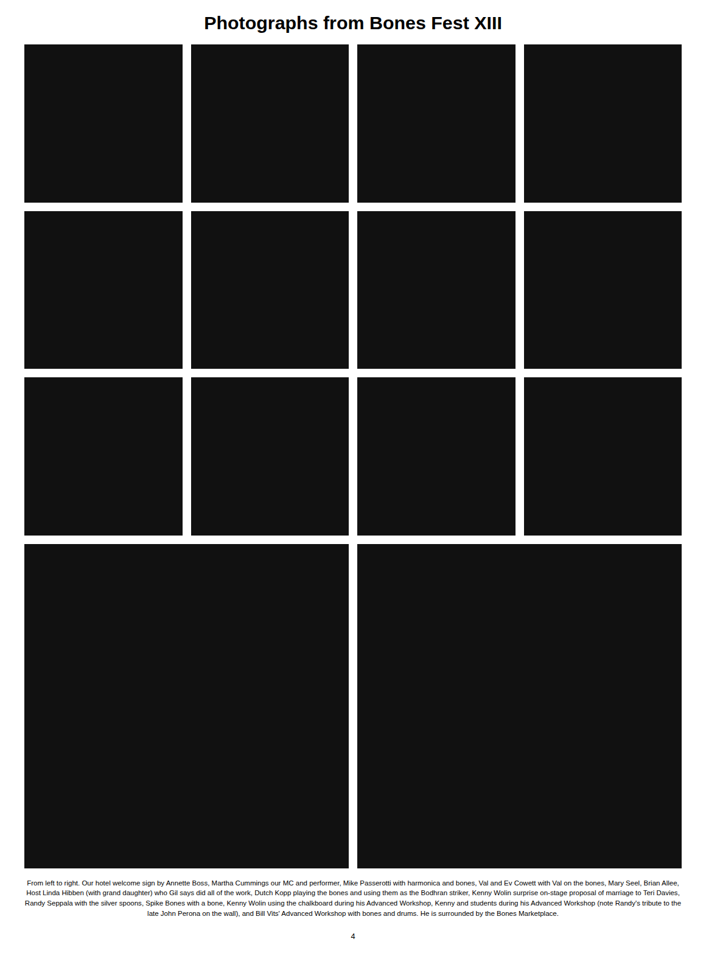Photographs from Bones Fest XIII
From left to right. Our hotel welcome sign by Annette Boss, Martha Cummings our MC and performer, Mike Passerotti with harmonica and bones, Val and Ev Cowett with Val on the bones, Mary Seel, Brian Allee, Host Linda Hibben (with grand daughter) who Gil says did all of the work, Dutch Kopp playing the bones and using them as the Bodhran striker, Kenny Wolin surprise on-stage proposal of marriage to Teri Davies, Randy Seppala with the silver spoons, Spike Bones with a bone, Kenny Wolin using the chalkboard during his Advanced Workshop, Kenny and students during his Advanced Workshop (note Randy's tribute to the late John Perona on the wall), and Bill Vits' Advanced Workshop with bones and drums. He is surrounded by the Bones Marketplace.
4